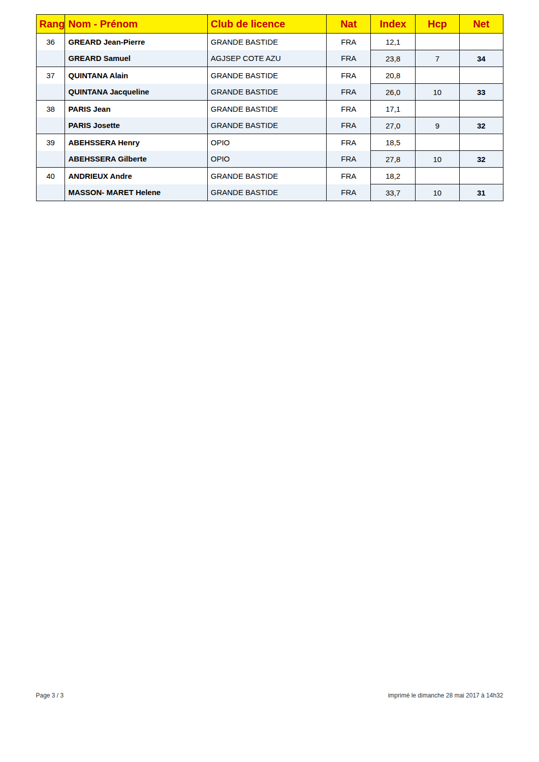| Rang | Nom - Prénom | Club de licence | Nat | Index | Hcp | Net |
| --- | --- | --- | --- | --- | --- | --- |
| 36 | GREARD Jean-Pierre | GRANDE BASTIDE | FRA | 12,1 | | |
| | GREARD Samuel | AGJSEP COTE AZU | FRA | 23,8 | 7 | 34 |
| 37 | QUINTANA Alain | GRANDE BASTIDE | FRA | 20,8 | | |
| | QUINTANA Jacqueline | GRANDE BASTIDE | FRA | 26,0 | 10 | 33 |
| 38 | PARIS Jean | GRANDE BASTIDE | FRA | 17,1 | | |
| | PARIS Josette | GRANDE BASTIDE | FRA | 27,0 | 9 | 32 |
| 39 | ABEHSSERA Henry | OPIO | FRA | 18,5 | | |
| | ABEHSSERA Gilberte | OPIO | FRA | 27,8 | 10 | 32 |
| 40 | ANDRIEUX Andre | GRANDE BASTIDE | FRA | 18,2 | | |
| | MASSON- MARET Helene | GRANDE BASTIDE | FRA | 33,7 | 10 | 31 |
Page 3 / 3 imprimé le dimanche 28 mai 2017 à 14h32